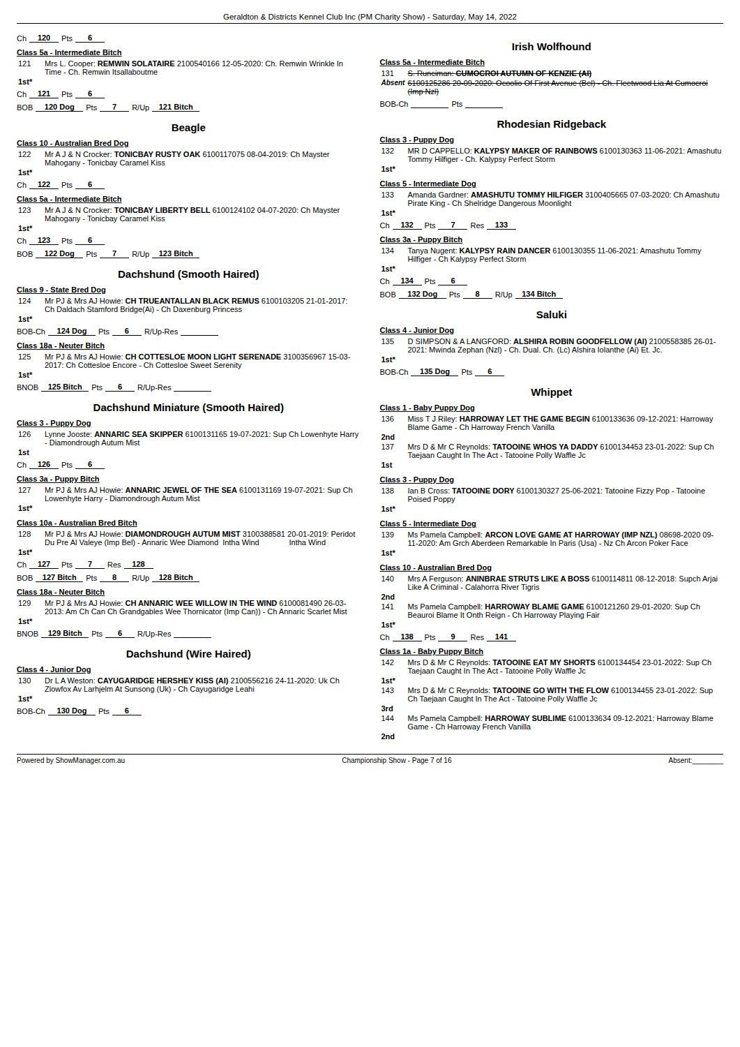Geraldton & Districts Kennel Club Inc (PM Charity Show) - Saturday, May 14, 2022
Ch 120 Pts 6
Class 5a - Intermediate Bitch
| 121 | Mrs L. Cooper: Remwin Solataire 2100540166 12-05-2020: Ch. Remwin Wrinkle In Time - Ch. Remwin Itsallaboutme |
| 1st* | |
Ch 121 Pts 6
BOB 120 Dog Pts 7 R/Up 121 Bitch
Beagle
Class 10 - Australian Bred Dog
| 122 | Mr A J & N Crocker: Tonicbay Rusty Oak 6100117075 08-04-2019: Ch Mayster Mahogany - Tonicbay Caramel Kiss |
| 1st* | |
Ch 122 Pts 6
Class 5a - Intermediate Bitch
| 123 | Mr A J & N Crocker: Tonicbay Liberty Bell 6100124102 04-07-2020: Ch Mayster Mahogany - Tonicbay Caramel Kiss |
| 1st* | |
Ch 123 Pts 6
BOB 122 Dog Pts 7 R/Up 123 Bitch
Dachshund (Smooth Haired)
Class 9 - State Bred Dog
| 124 | Mr PJ & Mrs AJ Howie: Ch Trueantallan Black Remus 6100103205 21-01-2017: Ch Daldach Stamford Bridge(Ai) - Ch Daxenburg Princess |
| 1st* | |
BOB-Ch 124 Dog Pts 6 R/Up-Res
Class 18a - Neuter Bitch
| 125 | Mr PJ & Mrs AJ Howie: Ch Cottesloe Moon Light Serenade 3100356967 15-03-2017: Ch Cottesloe Encore - Ch Cottesloe Sweet Serenity |
| 1st* | |
BNOB 125 Bitch Pts 6 R/Up-Res
Dachshund Miniature (Smooth Haired)
Class 3 - Puppy Dog
| 126 | Lynne Jooste: Annaric Sea Skipper 6100131165 19-07-2021: Sup Ch Lowenhyte Harry - Diamondrough Autum Mist |
| 1st | |
Ch 126 Pts 6
Class 3a - Puppy Bitch
| 127 | Mr PJ & Mrs AJ Howie: Annaric Jewel Of The Sea 6100131169 19-07-2021: Sup Ch Lowenhyte Harry - Diamondrough Autum Mist |
| 1st* | |
Class 10a - Australian Bred Bitch
| 128 | Mr PJ & Mrs AJ Howie: Diamondrough Autum Mist 3100388581 20-01-2019: Peridot Du Pre Al Valeye (Imp Bel) - Annaric Wee Diamond Intha Wind Intha Wind |
| 1st* | |
Ch 127 Pts 7 Res 128
BOB 127 Bitch Pts 8 R/Up 128 Bitch
Class 18a - Neuter Bitch
| 129 | Mr PJ & Mrs AJ Howie: Ch Annaric Wee Willow In The Wind 6100081490 26-03-2013: Am Ch Can Ch Grandgables Wee Thornicator (Imp Can)) - Ch Annaric Scarlet Mist |
| 1st* | |
BNOB 129 Bitch Pts 6 R/Up-Res
Dachshund (Wire Haired)
Class 4 - Junior Dog
| 130 | Dr L A Weston: Cayugaridge Hershey Kiss (AI) 2100556216 24-11-2020: Uk Ch Zlowfox Av Larhjelm At Sunsong (Uk) - Ch Cayugaridge Leahi |
| 1st* | |
BOB-Ch 130 Dog Pts 6
Irish Wolfhound
Class 5a - Intermediate Bitch
| 131 | S. Runciman: Cumocroi Autumn Of Kenzie (AI) |
| Absent | 6100125286 20-09-2020: Ocoolio Of First Avenue (Bel) - Ch. Fleetwood Lia At Cumocroi (Imp Nzl) |
BOB-Ch Pts
Rhodesian Ridgeback
Class 3 - Puppy Dog
| 132 | MR D CAPPELLO: Kalypsy Maker Of Rainbows 6100130363 11-06-2021: Amashutu Tommy Hilfiger - Ch. Kalypsy Perfect Storm |
| 1st* | |
Class 5 - Intermediate Dog
| 133 | Amanda Gardner: Amashutu Tommy Hilfiger 3100405665 07-03-2020: Ch Amashutu Pirate King - Ch Shelridge Dangerous Moonlight |
| 1st* | |
Ch 132 Pts 7 Res 133
Class 3a - Puppy Bitch
| 134 | Tanya Nugent: Kalypsy Rain Dancer 6100130355 11-06-2021: Amashutu Tommy Hilfiger - Ch Kalypsy Perfect Storm |
| 1st* | |
Ch 134 Pts 6
BOB 132 Dog Pts 8 R/Up 134 Bitch
Saluki
Class 4 - Junior Dog
| 135 | D SIMPSON & A LANGFORD: Alshira Robin Goodfellow (AI) 2100558385 26-01-2021: Mwinda Zephan (Nzl) - Ch. Dual. Ch. (Lc) Alshira Iolanthe (Ai) Et. Jc. |
| 1st* | |
BOB-Ch 135 Dog Pts 6
Whippet
Class 1 - Baby Puppy Dog
| 136 | Miss T J Riley: Harroway Let The Game Begin 6100133636 09-12-2021: Harroway Blame Game - Ch Harroway French Vanilla |
| 2nd | |
| 137 | Mrs D & Mr C Reynolds: Tatooine Whos Ya Daddy 6100134453 23-01-2022: Sup Ch Taejaan Caught In The Act - Tatooine Polly Waffle Jc |
| 1st | |
Class 3 - Puppy Dog
| 138 | Ian B Cross: Tatooine Dory 6100130327 25-06-2021: Tatooine Fizzy Pop - Tatooine Poised Poppy |
| 1st* | |
Class 5 - Intermediate Dog
| 139 | Ms Pamela Campbell: Arcon Love Game At Harroway (IMP NZL) 08698-2020 09-11-2020: Am Grch Aberdeen Remarkable In Paris (Usa) - Nz Ch Arcon Poker Face |
| 1st* | |
Class 10 - Australian Bred Dog
| 140 | Mrs A Ferguson: Aninbrae Struts Like A Boss 6100114811 08-12-2018: Supch Arjai Like A Criminal - Calahorra River Tigris |
| 2nd | |
| 141 | Ms Pamela Campbell: Harroway Blame Game 6100121260 29-01-2020: Sup Ch Beauroi Blame It Onth Reign - Ch Harroway Playing Fair |
| 1st* | |
Ch 138 Pts 9 Res 141
Class 1a - Baby Puppy Bitch
| 142 | Mrs D & Mr C Reynolds: Tatooine Eat My Shorts 6100134454 23-01-2022: Sup Ch Taejaan Caught In The Act - Tatooine Polly Waffle Jc |
| 1st* | |
| 143 | Mrs D & Mr C Reynolds: Tatooine Go With The Flow 6100134455 23-01-2022: Sup Ch Taejaan Caught In The Act - Tatooine Polly Waffle Jc |
| 3rd | |
| 144 | Ms Pamela Campbell: Harroway Sublime 6100133634 09-12-2021: Harroway Blame Game - Ch Harroway French Vanilla |
| 2nd | |
Powered by ShowManager.com.au
Championship Show - Page 7 of 16
Absent:________